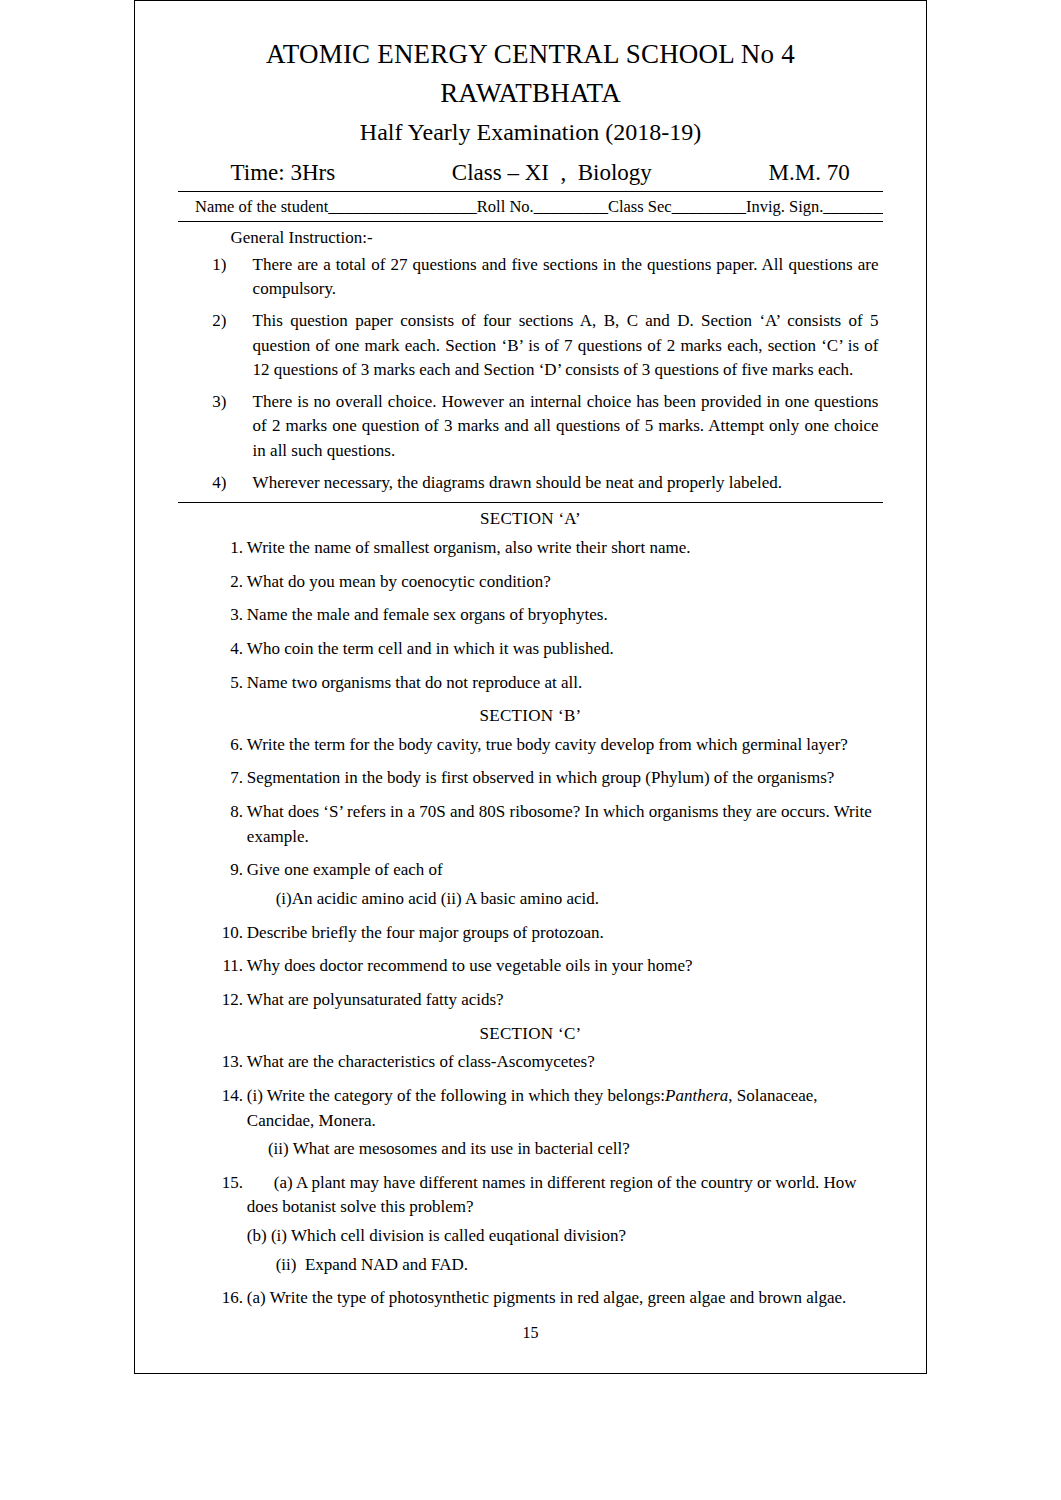ATOMIC ENERGY CENTRAL SCHOOL No 4 RAWATBHATA
Half Yearly Examination (2018-19)
Time: 3Hrs Class – XI , Biology M.M. 70
Name of the student__________________Roll No._________Class Sec_________Invig. Sign.___________
General Instruction:-
There are a total of 27 questions and five sections in the questions paper. All questions are compulsory.
This question paper consists of four sections A, B, C and D. Section ‘A’ consists of 5 question of one mark each. Section ‘B’ is of 7 questions of 2 marks each, section ‘C’ is of 12 questions of 3 marks each and Section ‘D’ consists of 3 questions of five marks each.
There is no overall choice. However an internal choice has been provided in one questions of 2 marks one question of 3 marks and all questions of 5 marks. Attempt only one choice in all such questions.
Wherever necessary, the diagrams drawn should be neat and properly labeled.
SECTION ‘A’
1. Write the name of smallest organism, also write their short name.
2. What do you mean by coenocytic condition?
3. Name the male and female sex organs of bryophytes.
4. Who coin the term cell and in which it was published.
5. Name two organisms that do not reproduce at all.
SECTION ‘B’
6. Write the term for the body cavity, true body cavity develop from which germinal layer?
7. Segmentation in the body is first observed in which group (Phylum) of the organisms?
8. What does ‘S’ refers in a 70S and 80S ribosome? In which organisms they are occurs. Write example.
9. Give one example of each of (i)An acidic amino acid (ii) A basic amino acid.
10. Describe briefly the four major groups of protozoan.
11. Why does doctor recommend to use vegetable oils in your home?
12. What are polyunsaturated fatty acids?
SECTION ‘C’
13. What are the characteristics of class-Ascomycetes?
14.(i) Write the category of the following in which they belongs:Panthera, Solanaceae, Cancidae, Monera. (ii) What are mesosomes and its use in bacterial cell?
15.(a) A plant may have different names in different region of the country or world. How does botanist solve this problem? (b) (i) Which cell division is called euqational division? (ii) Expand NAD and FAD.
16.(a) Write the type of photosynthetic pigments in red algae, green algae and brown algae.
15